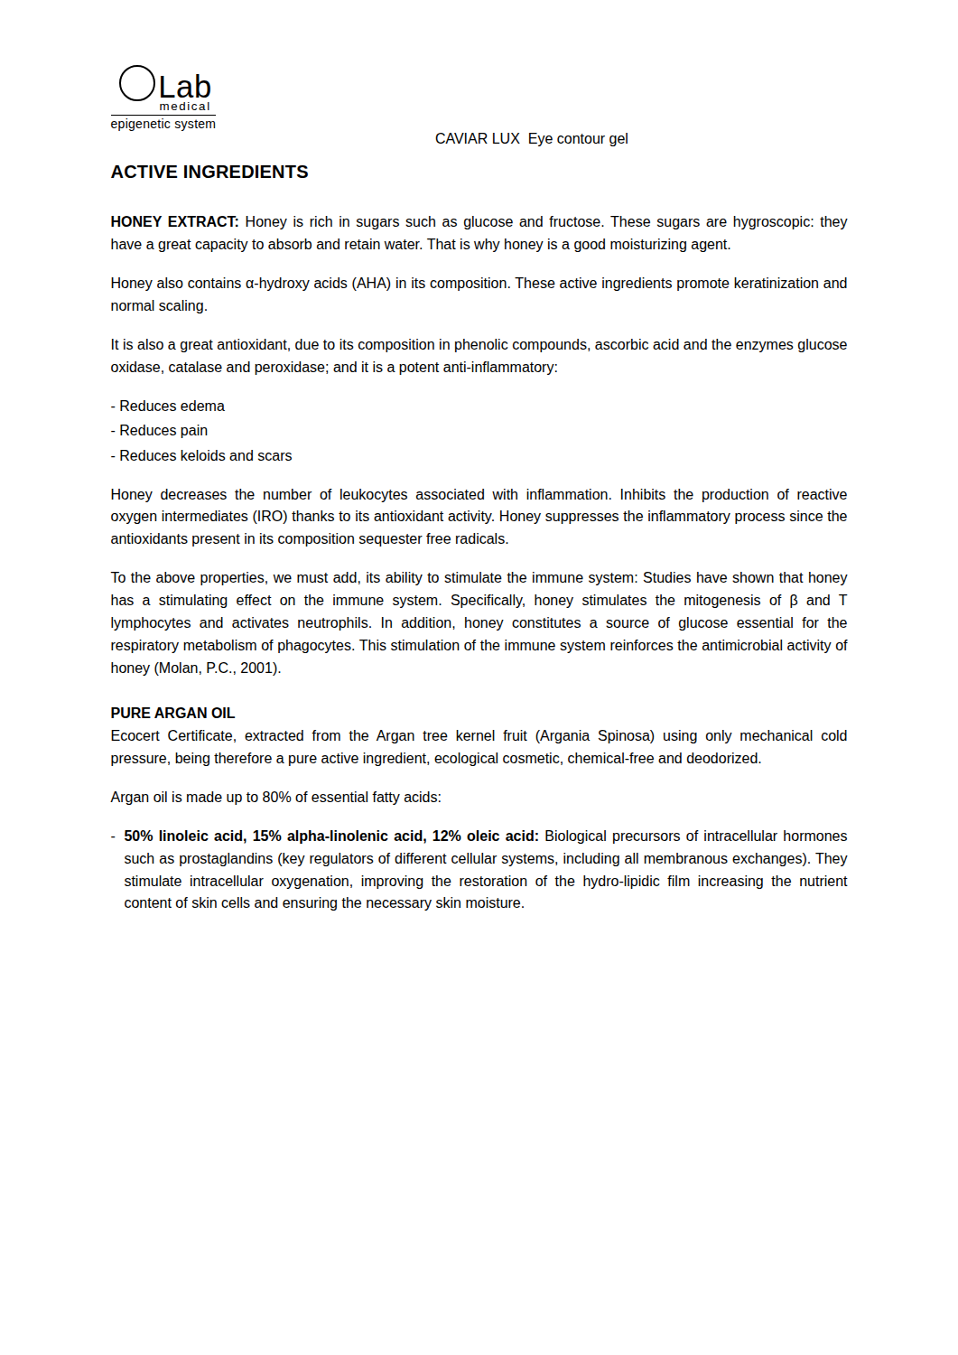Labmedical
epigenetic system
CAVIAR LUX Eye contour gel
ACTIVE INGREDIENTS
HONEY EXTRACT: Honey is rich in sugars such as glucose and fructose. These sugars are hygroscopic: they have a great capacity to absorb and retain water. That is why honey is a good moisturizing agent.
Honey also contains α-hydroxy acids (AHA) in its composition. These active ingredients promote keratinization and normal scaling.
It is also a great antioxidant, due to its composition in phenolic compounds, ascorbic acid and the enzymes glucose oxidase, catalase and peroxidase; and it is a potent anti-inflammatory:
- Reduces edema
- Reduces pain
- Reduces keloids and scars
Honey decreases the number of leukocytes associated with inflammation. Inhibits the production of reactive oxygen intermediates (IRO) thanks to its antioxidant activity. Honey suppresses the inflammatory process since the antioxidants present in its composition sequester free radicals.
To the above properties, we must add, its ability to stimulate the immune system: Studies have shown that honey has a stimulating effect on the immune system. Specifically, honey stimulates the mitogenesis of β and T lymphocytes and activates neutrophils. In addition, honey constitutes a source of glucose essential for the respiratory metabolism of phagocytes. This stimulation of the immune system reinforces the antimicrobial activity of honey (Molan, P.C., 2001).
PURE ARGAN OIL
Ecocert Certificate, extracted from the Argan tree kernel fruit (Argania Spinosa) using only mechanical cold pressure, being therefore a pure active ingredient, ecological cosmetic, chemical-free and deodorized.
Argan oil is made up to 80% of essential fatty acids:
- 50% linoleic acid, 15% alpha-linolenic acid, 12% oleic acid: Biological precursors of intracellular hormones such as prostaglandins (key regulators of different cellular systems, including all membranous exchanges). They stimulate intracellular oxygenation, improving the restoration of the hydro-lipidic film increasing the nutrient content of skin cells and ensuring the necessary skin moisture.